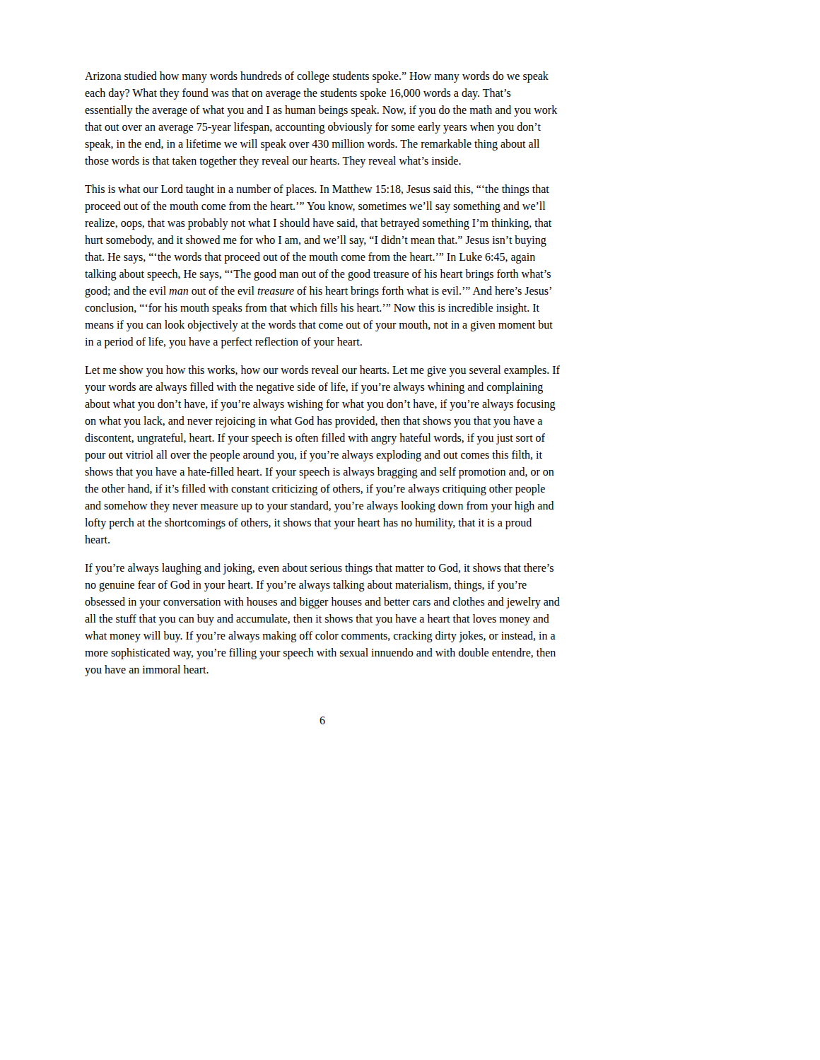Arizona studied how many words hundreds of college students spoke.” How many words do we speak each day? What they found was that on average the students spoke 16,000 words a day. That’s essentially the average of what you and I as human beings speak. Now, if you do the math and you work that out over an average 75-year lifespan, accounting obviously for some early years when you don’t speak, in the end, in a lifetime we will speak over 430 million words. The remarkable thing about all those words is that taken together they reveal our hearts. They reveal what’s inside.
This is what our Lord taught in a number of places. In Matthew 15:18, Jesus said this, “‘the things that proceed out of the mouth come from the heart.’” You know, sometimes we’ll say something and we’ll realize, oops, that was probably not what I should have said, that betrayed something I’m thinking, that hurt somebody, and it showed me for who I am, and we’ll say, “I didn’t mean that.” Jesus isn’t buying that. He says, “‘the words that proceed out of the mouth come from the heart.’” In Luke 6:45, again talking about speech, He says, “‘The good man out of the good treasure of his heart brings forth what’s good; and the evil man out of the evil treasure of his heart brings forth what is evil.’” And here’s Jesus’ conclusion, “‘for his mouth speaks from that which fills his heart.’” Now this is incredible insight. It means if you can look objectively at the words that come out of your mouth, not in a given moment but in a period of life, you have a perfect reflection of your heart.
Let me show you how this works, how our words reveal our hearts. Let me give you several examples. If your words are always filled with the negative side of life, if you’re always whining and complaining about what you don’t have, if you’re always wishing for what you don’t have, if you’re always focusing on what you lack, and never rejoicing in what God has provided, then that shows you that you have a discontent, ungrateful, heart. If your speech is often filled with angry hateful words, if you just sort of pour out vitriol all over the people around you, if you’re always exploding and out comes this filth, it shows that you have a hate-filled heart. If your speech is always bragging and self promotion and, or on the other hand, if it’s filled with constant criticizing of others, if you’re always critiquing other people and somehow they never measure up to your standard, you’re always looking down from your high and lofty perch at the shortcomings of others, it shows that your heart has no humility, that it is a proud heart.
If you’re always laughing and joking, even about serious things that matter to God, it shows that there’s no genuine fear of God in your heart. If you’re always talking about materialism, things, if you’re obsessed in your conversation with houses and bigger houses and better cars and clothes and jewelry and all the stuff that you can buy and accumulate, then it shows that you have a heart that loves money and what money will buy. If you’re always making off color comments, cracking dirty jokes, or instead, in a more sophisticated way, you’re filling your speech with sexual innuendo and with double entendre, then you have an immoral heart.
6